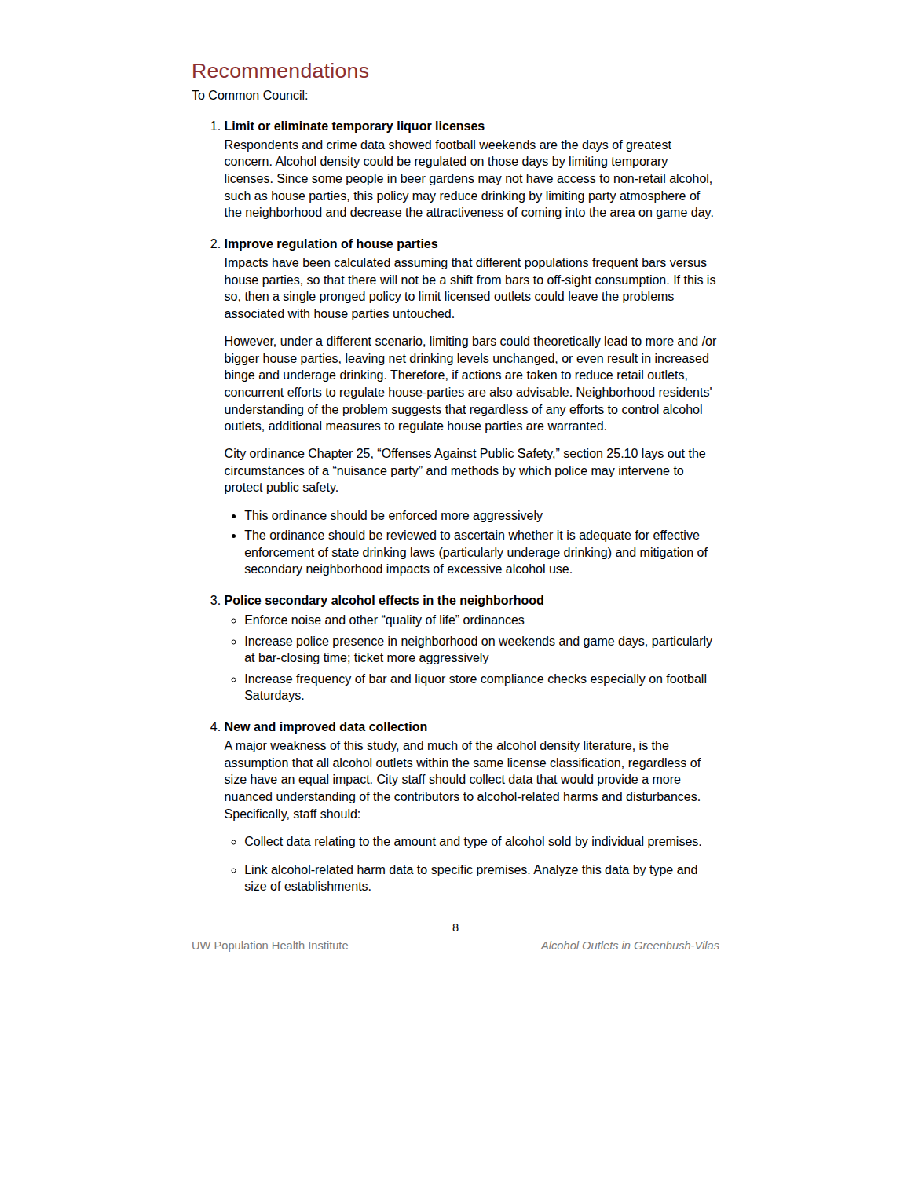Recommendations
To Common Council:
Limit or eliminate temporary liquor licenses
Respondents and crime data showed football weekends are the days of greatest concern. Alcohol density could be regulated on those days by limiting temporary licenses. Since some people in beer gardens may not have access to non-retail alcohol, such as house parties, this policy may reduce drinking by limiting party atmosphere of the neighborhood and decrease the attractiveness of coming into the area on game day.
Improve regulation of house parties
Impacts have been calculated assuming that different populations frequent bars versus house parties, so that there will not be a shift from bars to off-sight consumption. If this is so, then a single pronged policy to limit licensed outlets could leave the problems associated with house parties untouched.
However, under a different scenario, limiting bars could theoretically lead to more and /or bigger house parties, leaving net drinking levels unchanged, or even result in increased binge and underage drinking. Therefore, if actions are taken to reduce retail outlets, concurrent efforts to regulate house-parties are also advisable. Neighborhood residents' understanding of the problem suggests that regardless of any efforts to control alcohol outlets, additional measures to regulate house parties are warranted.
City ordinance Chapter 25, “Offenses Against Public Safety,” section 25.10 lays out the circumstances of a “nuisance party” and methods by which police may intervene to protect public safety.
This ordinance should be enforced more aggressively
The ordinance should be reviewed to ascertain whether it is adequate for effective enforcement of state drinking laws (particularly underage drinking) and mitigation of secondary neighborhood impacts of excessive alcohol use.
Police secondary alcohol effects in the neighborhood
Enforce noise and other “quality of life” ordinances
Increase police presence in neighborhood on weekends and game days, particularly at bar-closing time; ticket more aggressively
Increase frequency of bar and liquor store compliance checks especially on football Saturdays.
New and improved data collection
A major weakness of this study, and much of the alcohol density literature, is the assumption that all alcohol outlets within the same license classification, regardless of size have an equal impact. City staff should collect data that would provide a more nuanced understanding of the contributors to alcohol-related harms and disturbances. Specifically, staff should:
Collect data relating to the amount and type of alcohol sold by individual premises.
Link alcohol-related harm data to specific premises. Analyze this data by type and size of establishments.
8
UW Population Health Institute Alcohol Outlets in Greenbush-Vilas